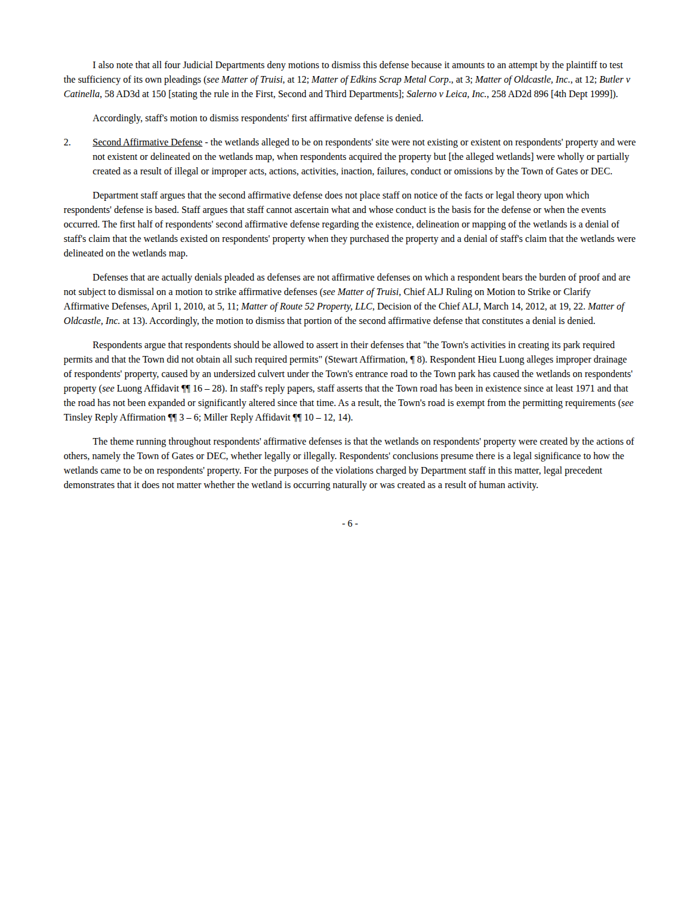I also note that all four Judicial Departments deny motions to dismiss this defense because it amounts to an attempt by the plaintiff to test the sufficiency of its own pleadings (see Matter of Truisi, at 12; Matter of Edkins Scrap Metal Corp., at 3; Matter of Oldcastle, Inc., at 12; Butler v Catinella, 58 AD3d at 150 [stating the rule in the First, Second and Third Departments]; Salerno v Leica, Inc., 258 AD2d 896 [4th Dept 1999]).
Accordingly, staff's motion to dismiss respondents' first affirmative defense is denied.
2.
Second Affirmative Defense - the wetlands alleged to be on respondents' site were not existing or existent on respondents' property and were not existent or delineated on the wetlands map, when respondents acquired the property but [the alleged wetlands] were wholly or partially created as a result of illegal or improper acts, actions, activities, inaction, failures, conduct or omissions by the Town of Gates or DEC.
Department staff argues that the second affirmative defense does not place staff on notice of the facts or legal theory upon which respondents' defense is based. Staff argues that staff cannot ascertain what and whose conduct is the basis for the defense or when the events occurred. The first half of respondents' second affirmative defense regarding the existence, delineation or mapping of the wetlands is a denial of staff's claim that the wetlands existed on respondents' property when they purchased the property and a denial of staff's claim that the wetlands were delineated on the wetlands map.
Defenses that are actually denials pleaded as defenses are not affirmative defenses on which a respondent bears the burden of proof and are not subject to dismissal on a motion to strike affirmative defenses (see Matter of Truisi, Chief ALJ Ruling on Motion to Strike or Clarify Affirmative Defenses, April 1, 2010, at 5, 11; Matter of Route 52 Property, LLC, Decision of the Chief ALJ, March 14, 2012, at 19, 22. Matter of Oldcastle, Inc. at 13). Accordingly, the motion to dismiss that portion of the second affirmative defense that constitutes a denial is denied.
Respondents argue that respondents should be allowed to assert in their defenses that "the Town's activities in creating its park required permits and that the Town did not obtain all such required permits" (Stewart Affirmation, ¶ 8). Respondent Hieu Luong alleges improper drainage of respondents' property, caused by an undersized culvert under the Town's entrance road to the Town park has caused the wetlands on respondents' property (see Luong Affidavit ¶¶ 16 – 28). In staff's reply papers, staff asserts that the Town road has been in existence since at least 1971 and that the road has not been expanded or significantly altered since that time. As a result, the Town's road is exempt from the permitting requirements (see Tinsley Reply Affirmation ¶¶ 3 – 6; Miller Reply Affidavit ¶¶ 10 – 12, 14).
The theme running throughout respondents' affirmative defenses is that the wetlands on respondents' property were created by the actions of others, namely the Town of Gates or DEC, whether legally or illegally. Respondents' conclusions presume there is a legal significance to how the wetlands came to be on respondents' property. For the purposes of the violations charged by Department staff in this matter, legal precedent demonstrates that it does not matter whether the wetland is occurring naturally or was created as a result of human activity.
- 6 -